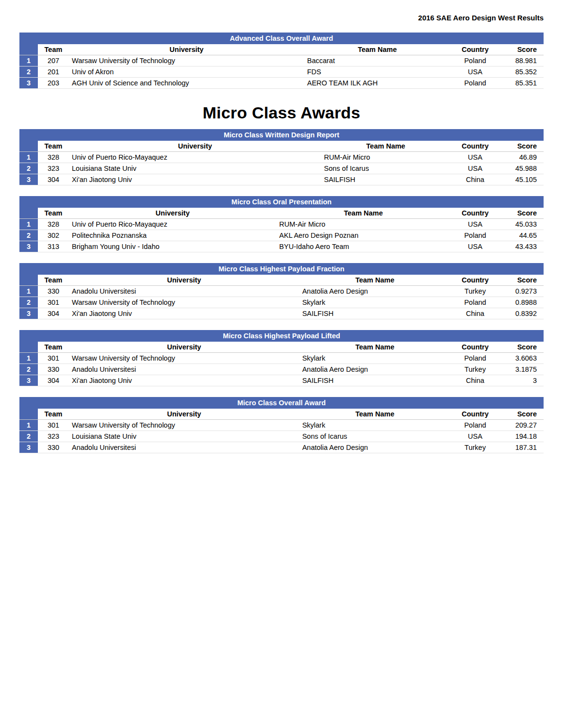2016 SAE Aero Design West Results
Advanced Class Overall Award
| | Team | University | Team Name | Country | Score |
| --- | --- | --- | --- | --- | --- |
| 1 | 207 | Warsaw University of Technology | Baccarat | Poland | 88.981 |
| 2 | 201 | Univ of Akron | FDS | USA | 85.352 |
| 3 | 203 | AGH Univ of Science and Technology | AERO TEAM ILK AGH | Poland | 85.351 |
Micro Class Awards
Micro Class Written Design Report
| | Team | University | Team Name | Country | Score |
| --- | --- | --- | --- | --- | --- |
| 1 | 328 | Univ of Puerto Rico-Mayaquez | RUM-Air Micro | USA | 46.89 |
| 2 | 323 | Louisiana State Univ | Sons of Icarus | USA | 45.988 |
| 3 | 304 | Xi'an Jiaotong Univ | SAILFISH | China | 45.105 |
Micro Class Oral Presentation
| | Team | University | Team Name | Country | Score |
| --- | --- | --- | --- | --- | --- |
| 1 | 328 | Univ of Puerto Rico-Mayaquez | RUM-Air Micro | USA | 45.033 |
| 2 | 302 | Politechnika Poznanska | AKL Aero Design Poznan | Poland | 44.65 |
| 3 | 313 | Brigham Young Univ - Idaho | BYU-Idaho Aero Team | USA | 43.433 |
Micro Class Highest Payload Fraction
| | Team | University | Team Name | Country | Score |
| --- | --- | --- | --- | --- | --- |
| 1 | 330 | Anadolu Universitesi | Anatolia Aero Design | Turkey | 0.9273 |
| 2 | 301 | Warsaw University of Technology | Skylark | Poland | 0.8988 |
| 3 | 304 | Xi'an Jiaotong Univ | SAILFISH | China | 0.8392 |
Micro Class Highest Payload Lifted
| | Team | University | Team Name | Country | Score |
| --- | --- | --- | --- | --- | --- |
| 1 | 301 | Warsaw University of Technology | Skylark | Poland | 3.6063 |
| 2 | 330 | Anadolu Universitesi | Anatolia Aero Design | Turkey | 3.1875 |
| 3 | 304 | Xi'an Jiaotong Univ | SAILFISH | China | 3 |
Micro Class Overall Award
| | Team | University | Team Name | Country | Score |
| --- | --- | --- | --- | --- | --- |
| 1 | 301 | Warsaw University of Technology | Skylark | Poland | 209.27 |
| 2 | 323 | Louisiana State Univ | Sons of Icarus | USA | 194.18 |
| 3 | 330 | Anadolu Universitesi | Anatolia Aero Design | Turkey | 187.31 |